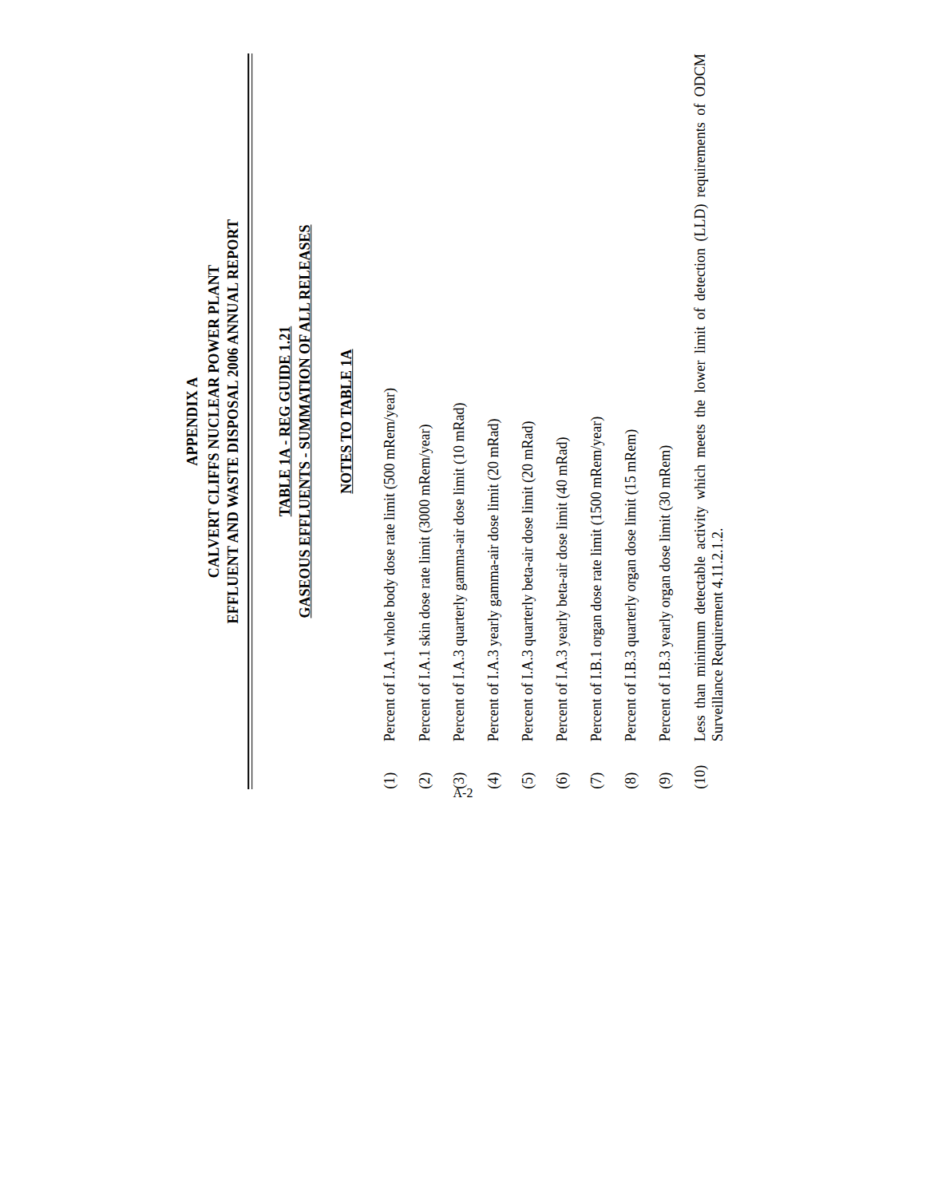APPENDIX A
CALVERT CLIFFS NUCLEAR POWER PLANT
EFFLUENT AND WASTE DISPOSAL 2006 ANNUAL REPORT
TABLE 1A - REG GUIDE 1.21
GASEOUS EFFLUENTS - SUMMATION OF ALL RELEASES
NOTES TO TABLE 1A
(1) Percent of I.A.1 whole body dose rate limit (500 mRem/year)
(2) Percent of I.A.1 skin dose rate limit (3000 mRem/year)
(3) Percent of I.A.3 quarterly gamma-air dose limit (10 mRad)
(4) Percent of I.A.3 yearly gamma-air dose limit (20 mRad)
(5) Percent of I.A.3 quarterly beta-air dose limit (20 mRad)
(6) Percent of I.A.3 yearly beta-air dose limit (40 mRad)
(7) Percent of I.B.1 organ dose rate limit (1500 mRem/year)
(8) Percent of I.B.3 quarterly organ dose limit (15 mRem)
(9) Percent of I.B.3 yearly organ dose limit (30 mRem)
(10) Less than minimum detectable activity which meets the lower limit of detection (LLD) requirements of ODCM Surveillance Requirement 4.11.2.1.2.
A-2